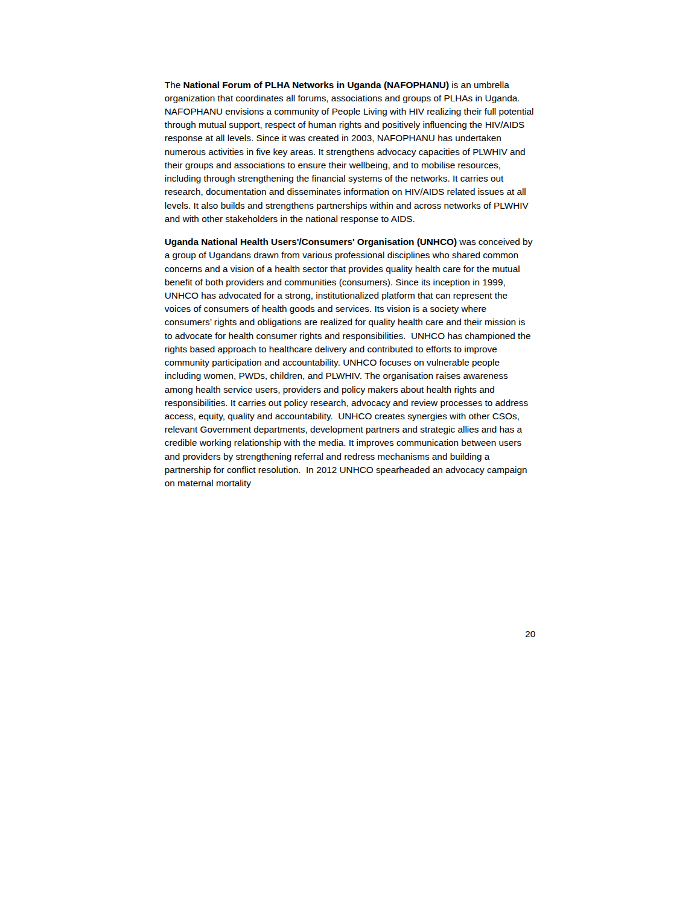The National Forum of PLHA Networks in Uganda (NAFOPHANU) is an umbrella organization that coordinates all forums, associations and groups of PLHAs in Uganda. NAFOPHANU envisions a community of People Living with HIV realizing their full potential through mutual support, respect of human rights and positively influencing the HIV/AIDS response at all levels. Since it was created in 2003, NAFOPHANU has undertaken numerous activities in five key areas. It strengthens advocacy capacities of PLWHIV and their groups and associations to ensure their wellbeing, and to mobilise resources, including through strengthening the financial systems of the networks. It carries out research, documentation and disseminates information on HIV/AIDS related issues at all levels. It also builds and strengthens partnerships within and across networks of PLWHIV and with other stakeholders in the national response to AIDS.
Uganda National Health Users'/Consumers' Organisation (UNHCO) was conceived by a group of Ugandans drawn from various professional disciplines who shared common concerns and a vision of a health sector that provides quality health care for the mutual benefit of both providers and communities (consumers). Since its inception in 1999, UNHCO has advocated for a strong, institutionalized platform that can represent the voices of consumers of health goods and services. Its vision is a society where consumers’ rights and obligations are realized for quality health care and their mission is to advocate for health consumer rights and responsibilities. UNHCO has championed the rights based approach to healthcare delivery and contributed to efforts to improve community participation and accountability. UNHCO focuses on vulnerable people including women, PWDs, children, and PLWHIV. The organisation raises awareness among health service users, providers and policy makers about health rights and responsibilities. It carries out policy research, advocacy and review processes to address access, equity, quality and accountability. UNHCO creates synergies with other CSOs, relevant Government departments, development partners and strategic allies and has a credible working relationship with the media. It improves communication between users and providers by strengthening referral and redress mechanisms and building a partnership for conflict resolution. In 2012 UNHCO spearheaded an advocacy campaign on maternal mortality
20